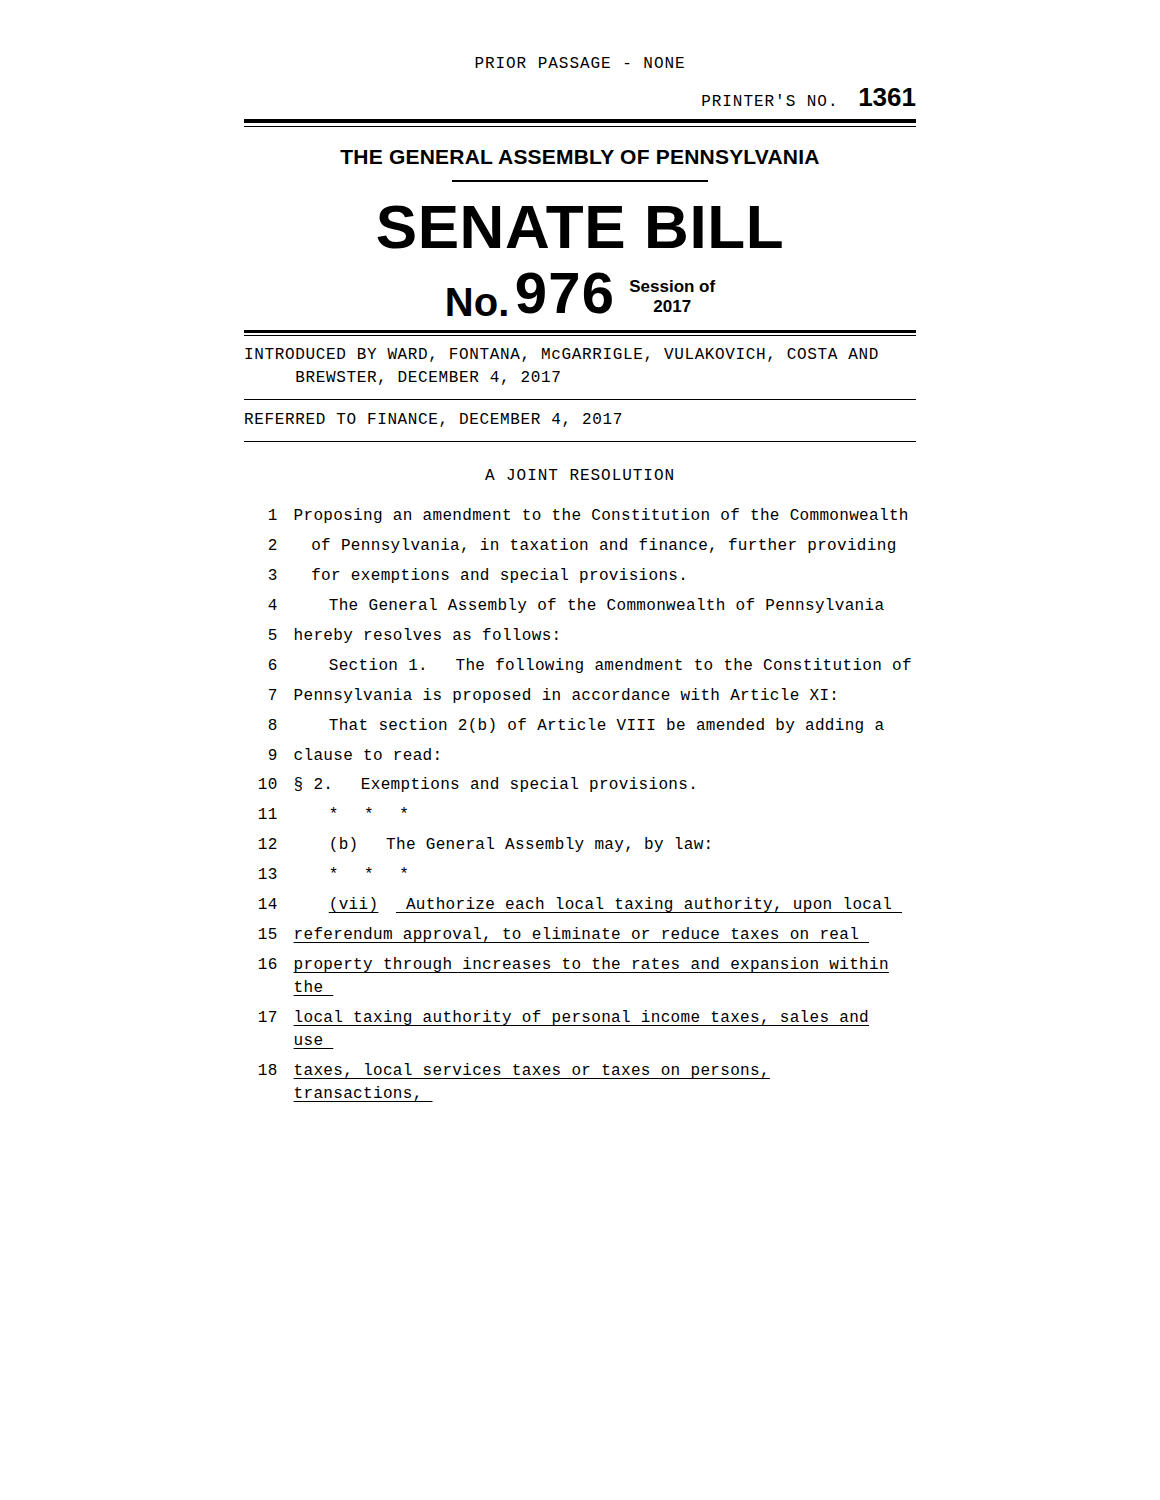PRIOR PASSAGE - NONE
PRINTER'S NO. 1361
THE GENERAL ASSEMBLY OF PENNSYLVANIA
SENATE BILL
No. 976 Session of
2017
INTRODUCED BY WARD, FONTANA, McGARRIGLE, VULAKOVICH, COSTA AND BREWSTER, DECEMBER 4, 2017
REFERRED TO FINANCE, DECEMBER 4, 2017
A JOINT RESOLUTION
Proposing an amendment to the Constitution of the Commonwealth
of Pennsylvania, in taxation and finance, further providing
for exemptions and special provisions.
The General Assembly of the Commonwealth of Pennsylvania
hereby resolves as follows:
Section 1. The following amendment to the Constitution of
Pennsylvania is proposed in accordance with Article XI:
That section 2(b) of Article VIII be amended by adding a
clause to read:
§ 2. Exemptions and special provisions.
* * *
(b) The General Assembly may, by law:
* * *
(vii) Authorize each local taxing authority, upon local
referendum approval, to eliminate or reduce taxes on real
property through increases to the rates and expansion within the
local taxing authority of personal income taxes, sales and use
taxes, local services taxes or taxes on persons, transactions,